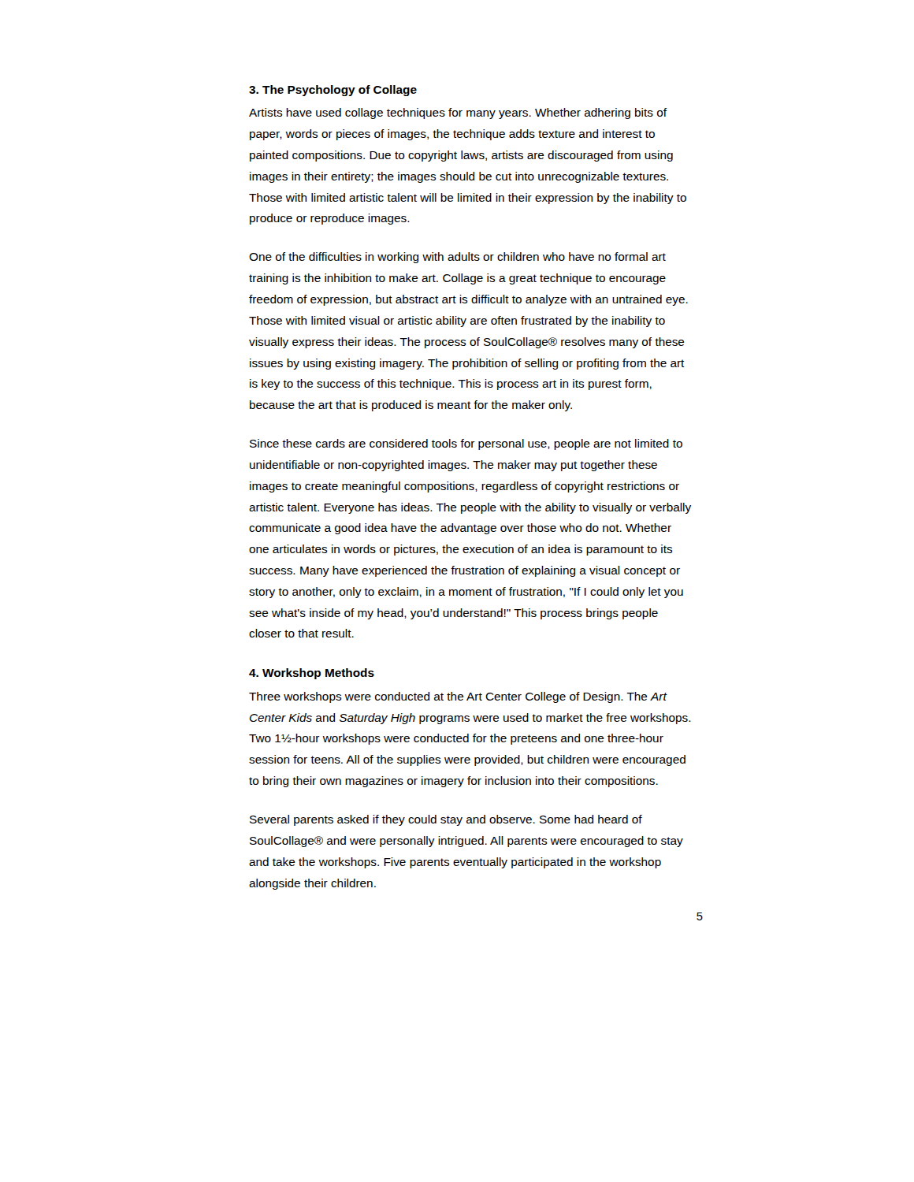3. The Psychology of Collage
Artists have used collage techniques for many years. Whether adhering bits of paper, words or pieces of images, the technique adds texture and interest to painted compositions. Due to copyright laws, artists are discouraged from using images in their entirety; the images should be cut into unrecognizable textures. Those with limited artistic talent will be limited in their expression by the inability to produce or reproduce images.
One of the difficulties in working with adults or children who have no formal art training is the inhibition to make art. Collage is a great technique to encourage freedom of expression, but abstract art is difficult to analyze with an untrained eye. Those with limited visual or artistic ability are often frustrated by the inability to visually express their ideas. The process of SoulCollage® resolves many of these issues by using existing imagery. The prohibition of selling or profiting from the art is key to the success of this technique. This is process art in its purest form, because the art that is produced is meant for the maker only.
Since these cards are considered tools for personal use, people are not limited to unidentifiable or non-copyrighted images. The maker may put together these images to create meaningful compositions, regardless of copyright restrictions or artistic talent. Everyone has ideas. The people with the ability to visually or verbally communicate a good idea have the advantage over those who do not. Whether one articulates in words or pictures, the execution of an idea is paramount to its success. Many have experienced the frustration of explaining a visual concept or story to another, only to exclaim, in a moment of frustration, "If I could only let you see what's inside of my head, you’d understand!" This process brings people closer to that result.
4. Workshop Methods
Three workshops were conducted at the Art Center College of Design. The Art Center Kids and Saturday High programs were used to market the free workshops. Two 1½-hour workshops were conducted for the preteens and one three-hour session for teens. All of the supplies were provided, but children were encouraged to bring their own magazines or imagery for inclusion into their compositions.
Several parents asked if they could stay and observe. Some had heard of SoulCollage® and were personally intrigued. All parents were encouraged to stay and take the workshops. Five parents eventually participated in the workshop alongside their children.
5